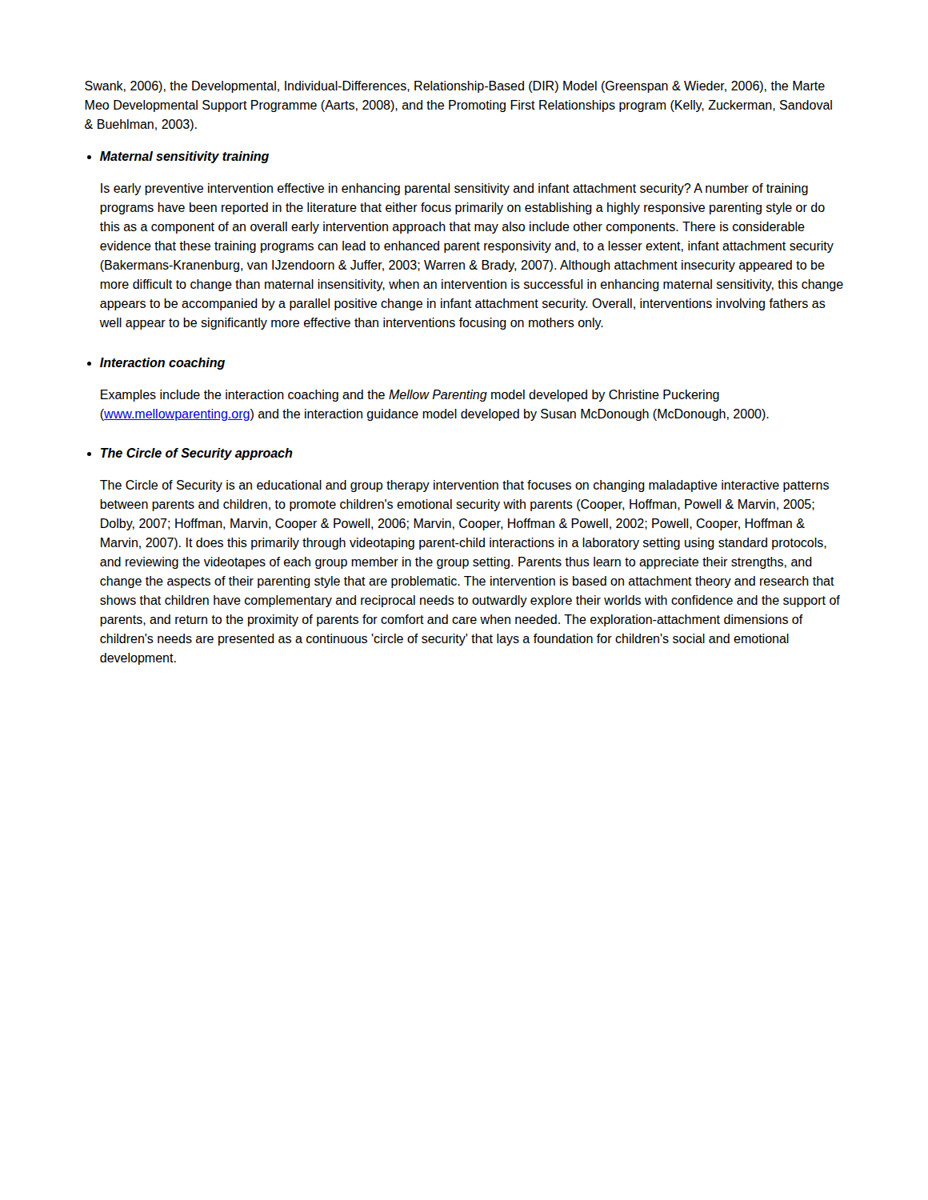Swank, 2006), the Developmental, Individual-Differences, Relationship-Based (DIR) Model (Greenspan & Wieder, 2006), the Marte Meo Developmental Support Programme (Aarts, 2008), and the Promoting First Relationships program (Kelly, Zuckerman, Sandoval & Buehlman, 2003).
Maternal sensitivity training
Is early preventive intervention effective in enhancing parental sensitivity and infant attachment security? A number of training programs have been reported in the literature that either focus primarily on establishing a highly responsive parenting style or do this as a component of an overall early intervention approach that may also include other components. There is considerable evidence that these training programs can lead to enhanced parent responsivity and, to a lesser extent, infant attachment security (Bakermans-Kranenburg, van IJzendoorn & Juffer, 2003; Warren & Brady, 2007). Although attachment insecurity appeared to be more difficult to change than maternal insensitivity, when an intervention is successful in enhancing maternal sensitivity, this change appears to be accompanied by a parallel positive change in infant attachment security. Overall, interventions involving fathers as well appear to be significantly more effective than interventions focusing on mothers only.
Interaction coaching
Examples include the interaction coaching and the Mellow Parenting model developed by Christine Puckering (www.mellowparenting.org) and the interaction guidance model developed by Susan McDonough (McDonough, 2000).
The Circle of Security approach
The Circle of Security is an educational and group therapy intervention that focuses on changing maladaptive interactive patterns between parents and children, to promote children's emotional security with parents (Cooper, Hoffman, Powell & Marvin, 2005; Dolby, 2007; Hoffman, Marvin, Cooper & Powell, 2006; Marvin, Cooper, Hoffman & Powell, 2002; Powell, Cooper, Hoffman & Marvin, 2007). It does this primarily through videotaping parent-child interactions in a laboratory setting using standard protocols, and reviewing the videotapes of each group member in the group setting. Parents thus learn to appreciate their strengths, and change the aspects of their parenting style that are problematic. The intervention is based on attachment theory and research that shows that children have complementary and reciprocal needs to outwardly explore their worlds with confidence and the support of parents, and return to the proximity of parents for comfort and care when needed. The exploration-attachment dimensions of children's needs are presented as a continuous 'circle of security' that lays a foundation for children's social and emotional development.